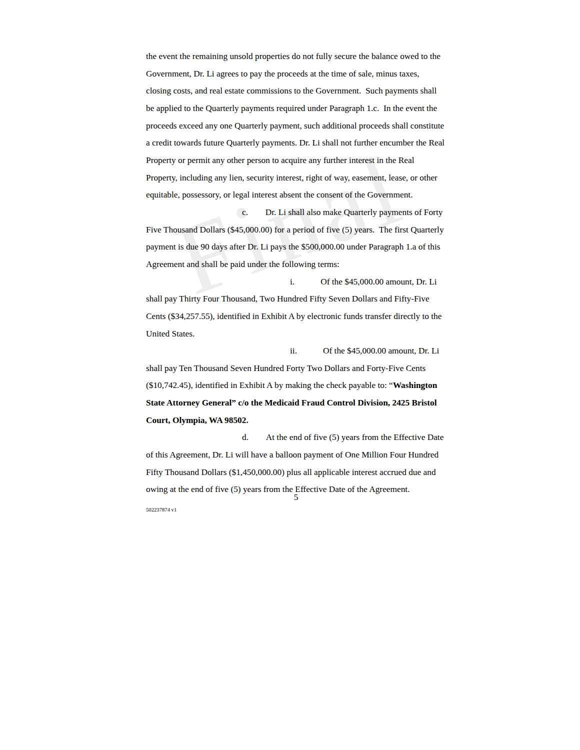Final
the event the remaining unsold properties do not fully secure the balance owed to the Government, Dr. Li agrees to pay the proceeds at the time of sale, minus taxes, closing costs, and real estate commissions to the Government. Such payments shall be applied to the Quarterly payments required under Paragraph 1.c. In the event the proceeds exceed any one Quarterly payment, such additional proceeds shall constitute a credit towards future Quarterly payments. Dr. Li shall not further encumber the Real Property or permit any other person to acquire any further interest in the Real Property, including any lien, security interest, right of way, easement, lease, or other equitable, possessory, or legal interest absent the consent of the Government.
c.  Dr. Li shall also make Quarterly payments of Forty Five Thousand Dollars ($45,000.00) for a period of five (5) years. The first Quarterly payment is due 90 days after Dr. Li pays the $500,000.00 under Paragraph 1.a of this Agreement and shall be paid under the following terms:
i.   Of the $45,000.00 amount, Dr. Li shall pay Thirty Four Thousand, Two Hundred Fifty Seven Dollars and Fifty-Five Cents ($34,257.55), identified in Exhibit A by electronic funds transfer directly to the United States.
ii.   Of the $45,000.00 amount, Dr. Li shall pay Ten Thousand Seven Hundred Forty Two Dollars and Forty-Five Cents ($10,742.45), identified in Exhibit A by making the check payable to: “Washington State Attorney General” c/o the Medicaid Fraud Control Division, 2425 Bristol Court, Olympia, WA 98502.
d.  At the end of five (5) years from the Effective Date of this Agreement, Dr. Li will have a balloon payment of One Million Four Hundred Fifty Thousand Dollars ($1,450,000.00) plus all applicable interest accrued due and owing at the end of five (5) years from the Effective Date of the Agreement.
5
502237874 v1